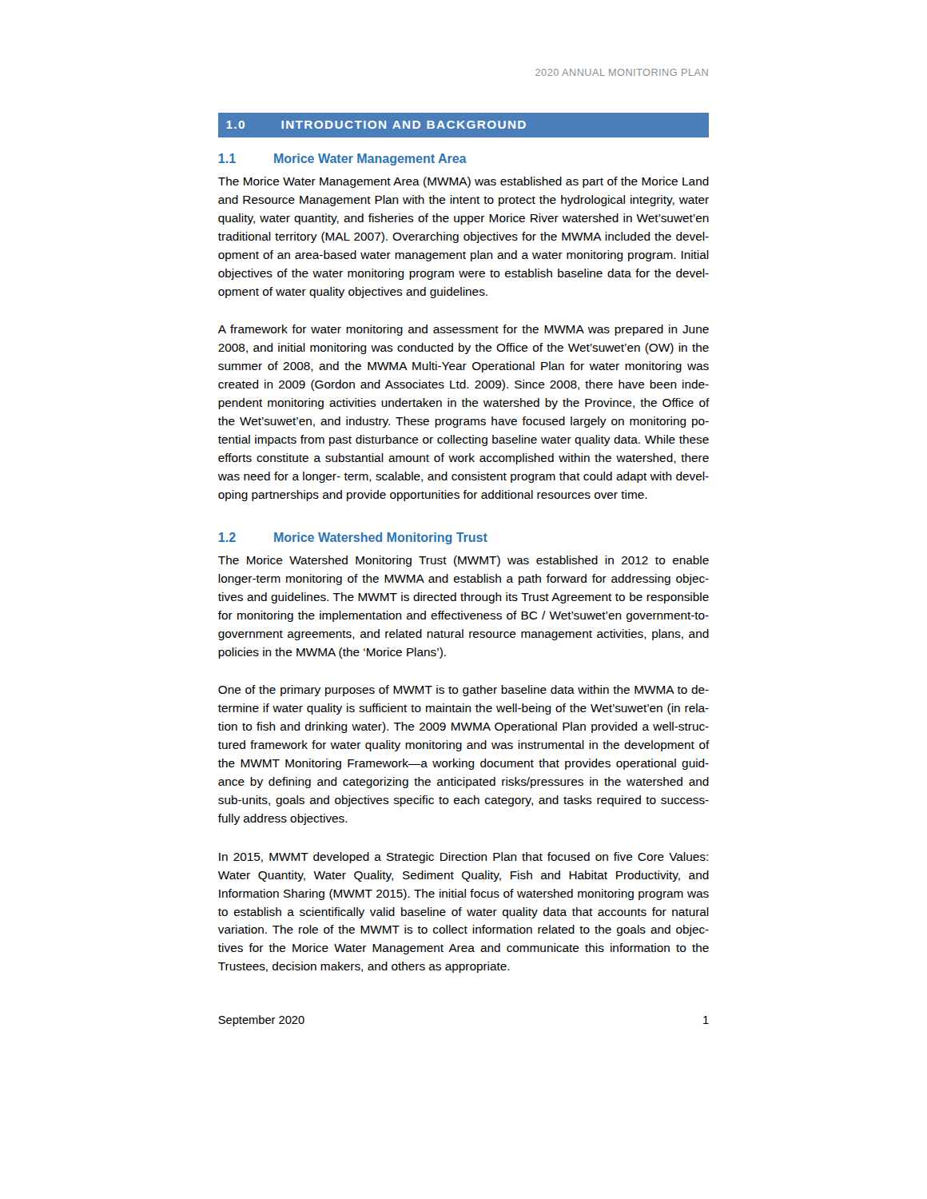2020 Annual Monitoring Plan
1.0 INTRODUCTION AND BACKGROUND
1.1 Morice Water Management Area
The Morice Water Management Area (MWMA) was established as part of the Morice Land and Resource Management Plan with the intent to protect the hydrological integrity, water quality, water quantity, and fisheries of the upper Morice River watershed in Wet’suwet’en traditional territory (MAL 2007). Overarching objectives for the MWMA included the development of an area-based water management plan and a water monitoring program. Initial objectives of the water monitoring program were to establish baseline data for the development of water quality objectives and guidelines.
A framework for water monitoring and assessment for the MWMA was prepared in June 2008, and initial monitoring was conducted by the Office of the Wet’suwet’en (OW) in the summer of 2008, and the MWMA Multi-Year Operational Plan for water monitoring was created in 2009 (Gordon and Associates Ltd. 2009). Since 2008, there have been independent monitoring activities undertaken in the watershed by the Province, the Office of the Wet’suwet’en, and industry. These programs have focused largely on monitoring potential impacts from past disturbance or collecting baseline water quality data. While these efforts constitute a substantial amount of work accomplished within the watershed, there was need for a longer- term, scalable, and consistent program that could adapt with developing partnerships and provide opportunities for additional resources over time.
1.2 Morice Watershed Monitoring Trust
The Morice Watershed Monitoring Trust (MWMT) was established in 2012 to enable longer-term monitoring of the MWMA and establish a path forward for addressing objectives and guidelines. The MWMT is directed through its Trust Agreement to be responsible for monitoring the implementation and effectiveness of BC / Wet’suwet’en government-to-government agreements, and related natural resource management activities, plans, and policies in the MWMA (the ‘Morice Plans’).
One of the primary purposes of MWMT is to gather baseline data within the MWMA to determine if water quality is sufficient to maintain the well-being of the Wet’suwet’en (in relation to fish and drinking water). The 2009 MWMA Operational Plan provided a well-structured framework for water quality monitoring and was instrumental in the development of the MWMT Monitoring Framework—a working document that provides operational guidance by defining and categorizing the anticipated risks/pressures in the watershed and sub-units, goals and objectives specific to each category, and tasks required to successfully address objectives.
In 2015, MWMT developed a Strategic Direction Plan that focused on five Core Values: Water Quantity, Water Quality, Sediment Quality, Fish and Habitat Productivity, and Information Sharing (MWMT 2015). The initial focus of watershed monitoring program was to establish a scientifically valid baseline of water quality data that accounts for natural variation. The role of the MWMT is to collect information related to the goals and objectives for the Morice Water Management Area and communicate this information to the Trustees, decision makers, and others as appropriate.
September 2020 1